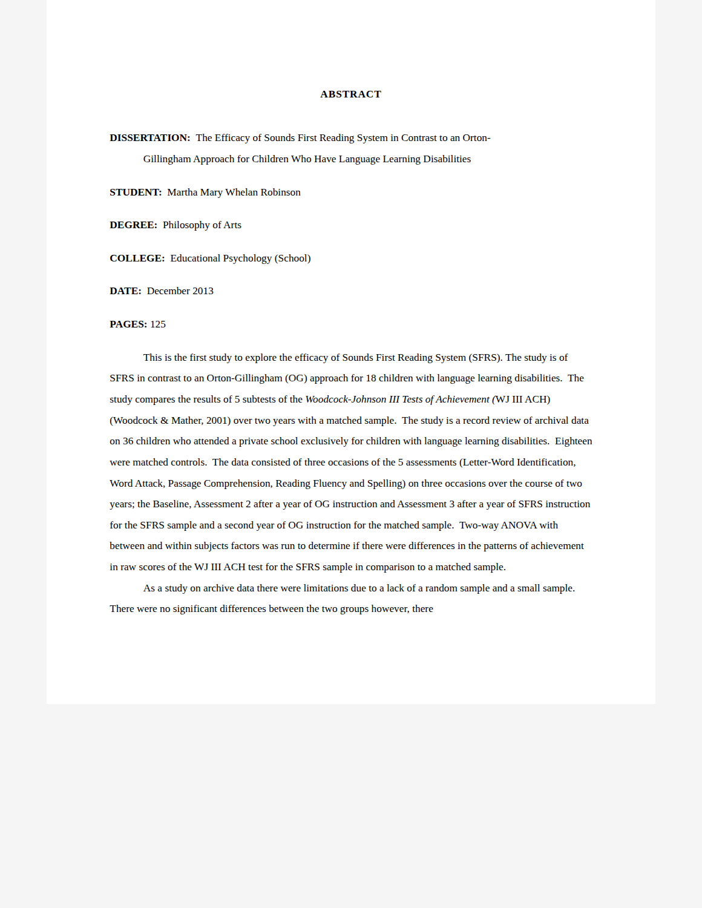ABSTRACT
DISSERTATION:
The Efficacy of Sounds First Reading System in Contrast to an Orton-
Gillingham Approach for Children Who Have Language Learning Disabilities
STUDENT:
Martha Mary Whelan Robinson
DEGREE:
Philosophy of Arts
COLLEGE:
Educational Psychology (School)
DATE:
December 2013
PAGES:
125
This is the first study to explore the efficacy of Sounds First Reading System (SFRS). The study is of SFRS in contrast to an Orton-Gillingham (OG) approach for 18 children with language learning disabilities. The study compares the results of 5 subtests of the Woodcock-Johnson III Tests of Achievement (WJ III ACH) (Woodcock & Mather, 2001) over two years with a matched sample. The study is a record review of archival data on 36 children who attended a private school exclusively for children with language learning disabilities. Eighteen were matched controls. The data consisted of three occasions of the 5 assessments (Letter-Word Identification, Word Attack, Passage Comprehension, Reading Fluency and Spelling) on three occasions over the course of two years; the Baseline, Assessment 2 after a year of OG instruction and Assessment 3 after a year of SFRS instruction for the SFRS sample and a second year of OG instruction for the matched sample. Two-way ANOVA with between and within subjects factors was run to determine if there were differences in the patterns of achievement in raw scores of the WJ III ACH test for the SFRS sample in comparison to a matched sample.
As a study on archive data there were limitations due to a lack of a random sample and a small sample. There were no significant differences between the two groups however, there